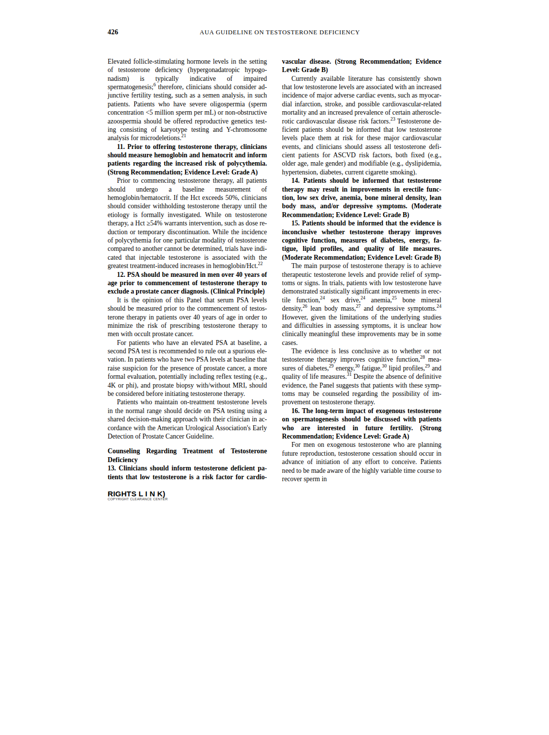426 AUA Guideline on Testosterone Deficiency
Elevated follicle-stimulating hormone levels in the setting of testosterone deficiency (hypergonadatropic hypogonadism) is typically indicative of impaired spermatogenesis;6 therefore, clinicians should consider adjunctive fertility testing, such as a semen analysis, in such patients. Patients who have severe oligospermia (sperm concentration <5 million sperm per mL) or non-obstructive azoospermia should be offered reproductive genetics testing consisting of karyotype testing and Y-chromosome analysis for microdeletions.21
11. Prior to offering testosterone therapy, clinicians should measure hemoglobin and hematocrit and inform patients regarding the increased risk of polycythemia. (Strong Recommendation; Evidence Level: Grade A)
Prior to commencing testosterone therapy, all patients should undergo a baseline measurement of hemoglobin/hematocrit. If the Hct exceeds 50%, clinicians should consider withholding testosterone therapy until the etiology is formally investigated. While on testosterone therapy, a Hct ≥54% warrants intervention, such as dose reduction or temporary discontinuation. While the incidence of polycythemia for one particular modality of testosterone compared to another cannot be determined, trials have indicated that injectable testosterone is associated with the greatest treatment-induced increases in hemoglobin/Hct.22
12. PSA should be measured in men over 40 years of age prior to commencement of testosterone therapy to exclude a prostate cancer diagnosis. (Clinical Principle)
It is the opinion of this Panel that serum PSA levels should be measured prior to the commencement of testosterone therapy in patients over 40 years of age in order to minimize the risk of prescribing testosterone therapy to men with occult prostate cancer.
For patients who have an elevated PSA at baseline, a second PSA test is recommended to rule out a spurious elevation. In patients who have two PSA levels at baseline that raise suspicion for the presence of prostate cancer, a more formal evaluation, potentially including reflex testing (e.g., 4K or phi), and prostate biopsy with/without MRI, should be considered before initiating testosterone therapy.
Patients who maintain on-treatment testosterone levels in the normal range should decide on PSA testing using a shared decision-making approach with their clinician in accordance with the American Urological Association's Early Detection of Prostate Cancer Guideline.
Counseling Regarding Treatment of Testosterone Deficiency
13. Clinicians should inform testosterone deficient patients that low testosterone is a risk factor for cardiovascular disease. (Strong Recommendation; Evidence Level: Grade B)
Currently available literature has consistently shown that low testosterone levels are associated with an increased incidence of major adverse cardiac events, such as myocardial infarction, stroke, and possible cardiovascular-related mortality and an increased prevalence of certain atherosclerotic cardiovascular disease risk factors.23 Testosterone deficient patients should be informed that low testosterone levels place them at risk for these major cardiovascular events, and clinicians should assess all testosterone deficient patients for ASCVD risk factors, both fixed (e.g., older age, male gender) and modifiable (e.g., dyslipidemia, hypertension, diabetes, current cigarette smoking).
14. Patients should be informed that testosterone therapy may result in improvements in erectile function, low sex drive, anemia, bone mineral density, lean body mass, and/or depressive symptoms. (Moderate Recommendation; Evidence Level: Grade B)
15. Patients should be informed that the evidence is inconclusive whether testosterone therapy improves cognitive function, measures of diabetes, energy, fatigue, lipid profiles, and quality of life measures. (Moderate Recommendation; Evidence Level: Grade B)
The main purpose of testosterone therapy is to achieve therapeutic testosterone levels and provide relief of symptoms or signs. In trials, patients with low testosterone have demonstrated statistically significant improvements in erectile function,24 sex drive,24 anemia,25 bone mineral density,26 lean body mass,27 and depressive symptoms.24 However, given the limitations of the underlying studies and difficulties in assessing symptoms, it is unclear how clinically meaningful these improvements may be in some cases.
The evidence is less conclusive as to whether or not testosterone therapy improves cognitive function,28 measures of diabetes,29 energy,30 fatigue,30 lipid profiles,29 and quality of life measures.31 Despite the absence of definitive evidence, the Panel suggests that patients with these symptoms may be counseled regarding the possibility of improvement on testosterone therapy.
16. The long-term impact of exogenous testosterone on spermatogenesis should be discussed with patients who are interested in future fertility. (Strong Recommendation; Evidence Level: Grade A)
For men on exogenous testosterone who are planning future reproduction, testosterone cessation should occur in advance of initiation of any effort to conceive. Patients need to be made aware of the highly variable time course to recover sperm in
RIGHTS L I N K)
Copyright Clearance Center